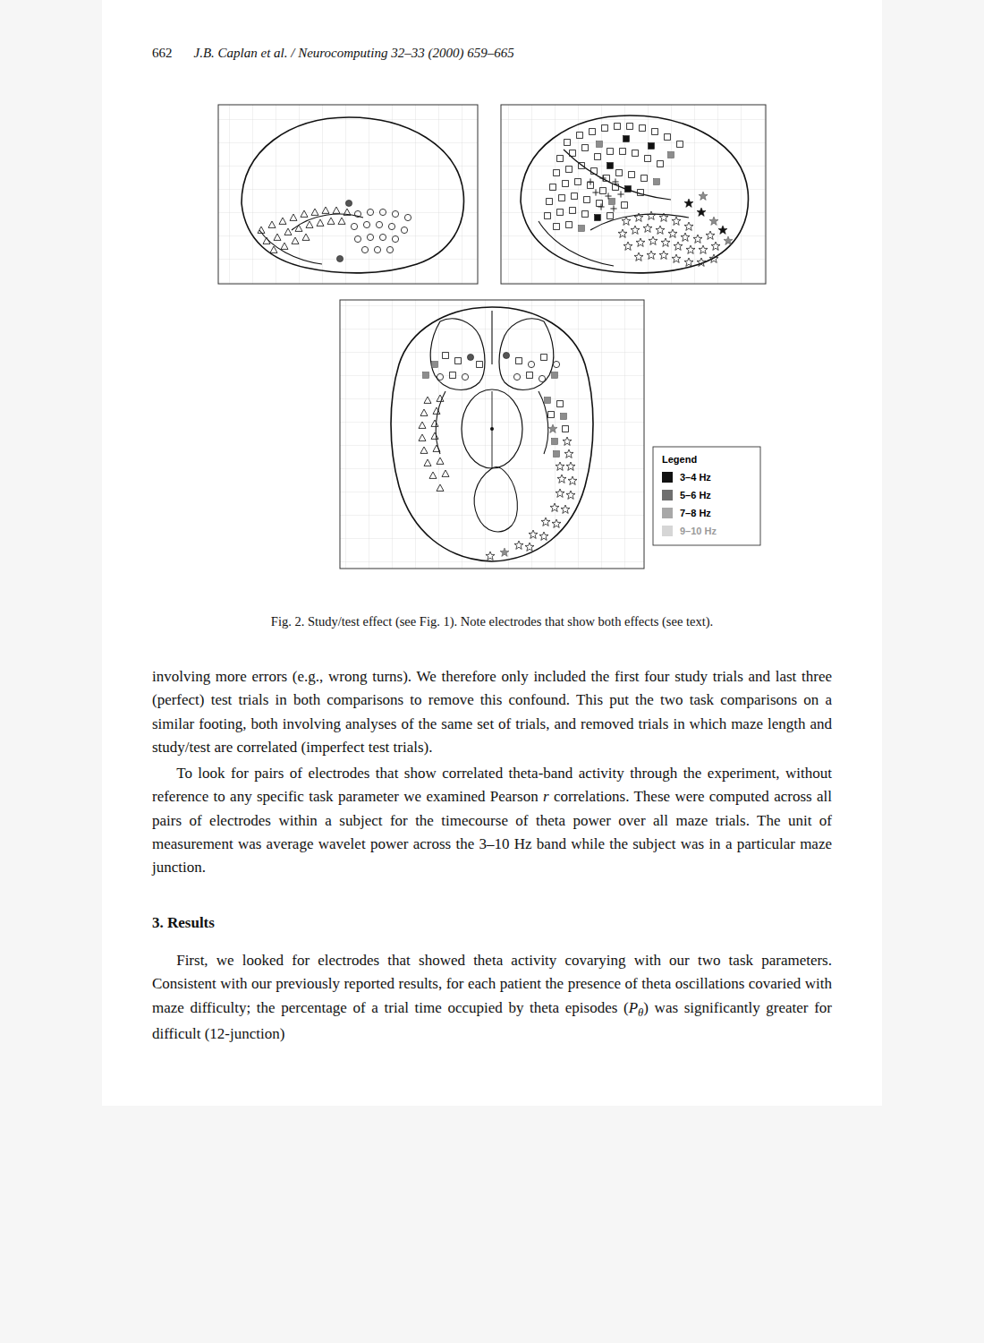662 J.B. Caplan et al. / Neurocomputing 32–33 (2000) 659–665
Legend 3–4 Hz 5–6 Hz 7–8 Hz 9–10 Hz
Fig. 2. Study/test effect (see Fig. 1). Note electrodes that show both effects (see text).
involving more errors (e.g., wrong turns). We therefore only included the first four study trials and last three (perfect) test trials in both comparisons to remove this confound. This put the two task comparisons on a similar footing, both involving analyses of the same set of trials, and removed trials in which maze length and study/test are correlated (imperfect test trials).
To look for pairs of electrodes that show correlated theta-band activity through the experiment, without reference to any specific task parameter we examined Pearson r correlations. These were computed across all pairs of electrodes within a subject for the timecourse of theta power over all maze trials. The unit of measurement was average wavelet power across the 3–10 Hz band while the subject was in a particular maze junction.
3. Results
First, we looked for electrodes that showed theta activity covarying with our two task parameters. Consistent with our previously reported results, for each patient the presence of theta oscillations covaried with maze difficulty; the percentage of a trial time occupied by theta episodes (Pθ) was significantly greater for difficult (12-junction)